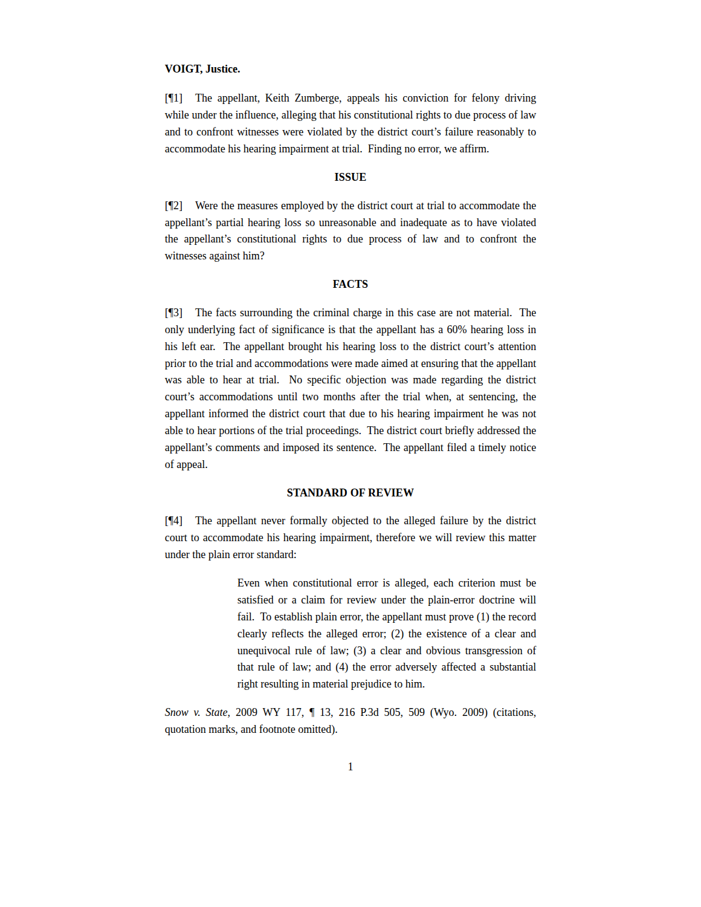VOIGT, Justice.
[¶1] The appellant, Keith Zumberge, appeals his conviction for felony driving while under the influence, alleging that his constitutional rights to due process of law and to confront witnesses were violated by the district court’s failure reasonably to accommodate his hearing impairment at trial. Finding no error, we affirm.
ISSUE
[¶2] Were the measures employed by the district court at trial to accommodate the appellant’s partial hearing loss so unreasonable and inadequate as to have violated the appellant’s constitutional rights to due process of law and to confront the witnesses against him?
FACTS
[¶3] The facts surrounding the criminal charge in this case are not material. The only underlying fact of significance is that the appellant has a 60% hearing loss in his left ear. The appellant brought his hearing loss to the district court’s attention prior to the trial and accommodations were made aimed at ensuring that the appellant was able to hear at trial. No specific objection was made regarding the district court’s accommodations until two months after the trial when, at sentencing, the appellant informed the district court that due to his hearing impairment he was not able to hear portions of the trial proceedings. The district court briefly addressed the appellant’s comments and imposed its sentence. The appellant filed a timely notice of appeal.
STANDARD OF REVIEW
[¶4] The appellant never formally objected to the alleged failure by the district court to accommodate his hearing impairment, therefore we will review this matter under the plain error standard:
Even when constitutional error is alleged, each criterion must be satisfied or a claim for review under the plain-error doctrine will fail. To establish plain error, the appellant must prove (1) the record clearly reflects the alleged error; (2) the existence of a clear and unequivocal rule of law; (3) a clear and obvious transgression of that rule of law; and (4) the error adversely affected a substantial right resulting in material prejudice to him.
Snow v. State, 2009 WY 117, ¶ 13, 216 P.3d 505, 509 (Wyo. 2009) (citations, quotation marks, and footnote omitted).
1